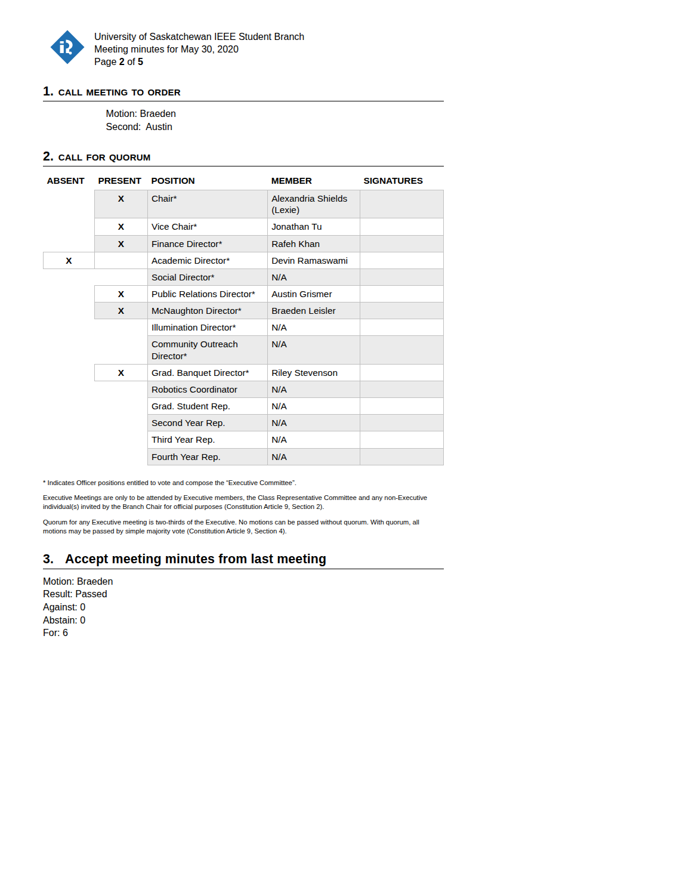University of Saskatchewan IEEE Student Branch
Meeting minutes for May 30, 2020
Page 2 of 5
1. CALL MEETING TO ORDER
Motion: Braeden
Second: Austin
2. CALL FOR QUORUM
| ABSENT | PRESENT | POSITION | MEMBER | SIGNATURES |
| --- | --- | --- | --- | --- |
| | X | Chair* | Alexandria Shields (Lexie) | |
| | X | Vice Chair* | Jonathan Tu | |
| | X | Finance Director* | Rafeh Khan | |
| X | | Academic Director* | Devin Ramaswami | |
| | | Social Director* | N/A | |
| | X | Public Relations Director* | Austin Grismer | |
| | X | McNaughton Director* | Braeden Leisler | |
| | | Illumination Director* | N/A | |
| | | Community Outreach Director* | N/A | |
| | X | Grad. Banquet Director* | Riley Stevenson | |
| | | Robotics Coordinator | N/A | |
| | | Grad. Student Rep. | N/A | |
| | | Second Year Rep. | N/A | |
| | | Third Year Rep. | N/A | |
| | | Fourth Year Rep. | N/A | |
* Indicates Officer positions entitled to vote and compose the “Executive Committee”.
Executive Meetings are only to be attended by Executive members, the Class Representative Committee and any non-Executive individual(s) invited by the Branch Chair for official purposes (Constitution Article 9, Section 2).
Quorum for any Executive meeting is two-thirds of the Executive. No motions can be passed without quorum. With quorum, all motions may be passed by simple majority vote (Constitution Article 9, Section 4).
3. Accept meeting minutes from last meeting
Motion: Braeden
Result: Passed
Against: 0
Abstain: 0
For: 6